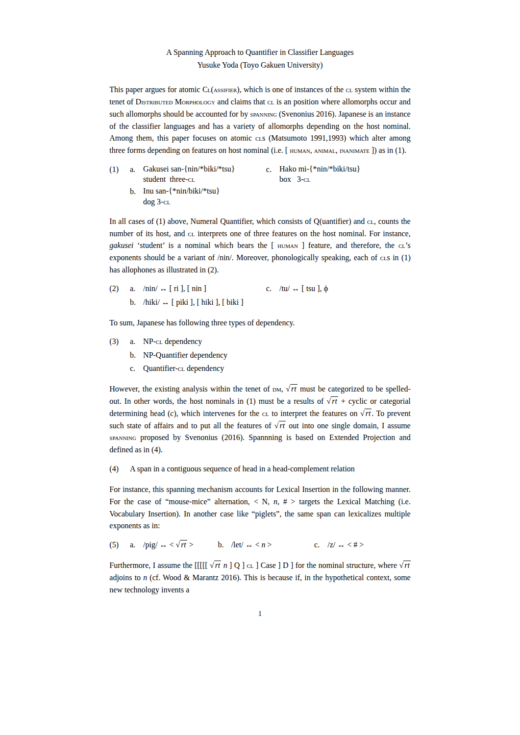A Spanning Approach to Quantifier in Classifier Languages
Yusuke Yoda (Toyo Gakuen University)
This paper argues for atomic Cl(assifier), which is one of instances of the cl system within the tenet of Distributed Morphology and claims that cl is an position where allomorphs occur and such allomorphs should be accounted for by spanning (Svenonius 2016). Japanese is an instance of the classifier languages and has a variety of allomorphs depending on the host nominal. Among them, this paper focuses on atomic cls (Matsumoto 1991,1993) which alter among three forms depending on features on host nominal (i.e. [ human, animal, inanimate ]) as in (1).
| (1) | a. | Gakusei san-{nin/*biki/*tsu} student three- cl |
| | b. | Inu san-{*nin/biki/*tsu} dog 3- cl |
| c. | Hako mi-{*nin/*biki/tsu} box 3- cl |
In all cases of (1) above, Numeral Quantifier, which consists of Q(uantifier) and cl, counts the number of its host, and cl interprets one of three features on the host nominal. For instance, gakusei ‘student’ is a nominal which bears the [ human ] feature, and therefore, the cl’s exponents should be a variant of /nin/. Moreover, phonologically speaking, each of cls in (1) has allophones as illustrated in (2).
| (2) | a. | /nin/ ↔ [ ri ], [ nin ] |
| | b. | /hiki/ ↔ [ piki ], [ hiki ], [ biki ] |
| c. | /tu/ ↔ [ tsu ], ϕ |
To sum, Japanese has following three types of dependency.
| (3) | a. | NP- cl dependency |
| | b. | NP-Quantifier dependency |
| | c. | Quantifier- cl dependency |
However, the existing analysis within the tenet of dm, √rt must be categorized to be spelled-out. In other words, the host nominals in (1) must be a results of √rt + cyclic or categorial determining head (c), which intervenes for the cl to interpret the features on √rt. To prevent such state of affairs and to put all the features of √rt out into one single domain, I assume spanning proposed by Svenonius (2016). Spannning is based on Extended Projection and defined as in (4).
| (4) | A span in a contiguous sequence of head in a head-complement relation |
For instance, this spanning mechanism accounts for Lexical Insertion in the following manner. For the case of “mouse-mice” alternation, < N, n, # > targets the Lexical Matching (i.e. Vocabulary Insertion). In another case like “piglets”, the same span can lexicalizes multiple exponents as in:
| (5) | a. | /pig/ ↔ < √ rt > |
| b. | /let/ ↔ < n > |
| c. | /z/ ↔ < # > |
Furthermore, I assume the [[[[[ √rt n ] Q ] cl ] Case ] D ] for the nominal structure, where √rt adjoins to n (cf. Wood & Marantz 2016). This is because if, in the hypothetical context, some new technology invents a
1